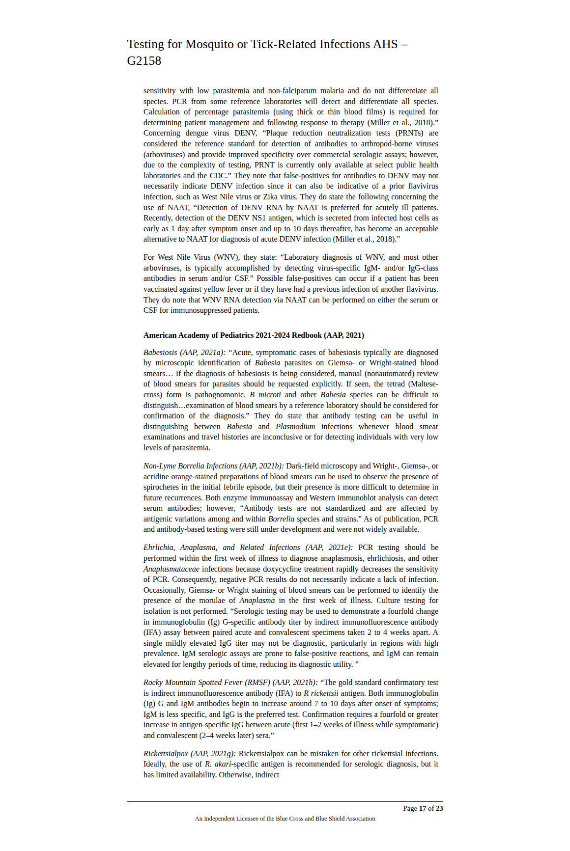Testing for Mosquito or Tick-Related Infections AHS – G2158
sensitivity with low parasitemia and non-falciparum malaria and do not differentiate all species. PCR from some reference laboratories will detect and differentiate all species. Calculation of percentage parasitemia (using thick or thin blood films) is required for determining patient management and following response to therapy (Miller et al., 2018).” Concerning dengue virus DENV, “Plaque reduction neutralization tests (PRNTs) are considered the reference standard for detection of antibodies to arthropod-borne viruses (arboviruses) and provide improved specificity over commercial serologic assays; however, due to the complexity of testing, PRNT is currently only available at select public health laboratories and the CDC.” They note that false-positives for antibodies to DENV may not necessarily indicate DENV infection since it can also be indicative of a prior flavivirus infection, such as West Nile virus or Zika virus. They do state the following concerning the use of NAAT, “Detection of DENV RNA by NAAT is preferred for acutely ill patients. Recently, detection of the DENV NS1 antigen, which is secreted from infected host cells as early as 1 day after symptom onset and up to 10 days thereafter, has become an acceptable alternative to NAAT for diagnosis of acute DENV infection (Miller et al., 2018).”
For West Nile Virus (WNV), they state: “Laboratory diagnosis of WNV, and most other arboviruses, is typically accomplished by detecting virus-specific IgM- and/or IgG-class antibodies in serum and/or CSF.” Possible false-positives can occur if a patient has been vaccinated against yellow fever or if they have had a previous infection of another flavivirus. They do note that WNV RNA detection via NAAT can be performed on either the serum or CSF for immunosuppressed patients.
American Academy of Pediatrics 2021-2024 Redbook (AAP, 2021)
Babesiosis (AAP, 2021a): “Acute, symptomatic cases of babesiosis typically are diagnosed by microscopic identification of Babesia parasites on Giemsa- or Wright-stained blood smears… If the diagnosis of babesiosis is being considered, manual (nonautomated) review of blood smears for parasites should be requested explicitly. If seen, the tetrad (Maltese-cross) form is pathognomonic. B microti and other Babesia species can be difficult to distinguish…examination of blood smears by a reference laboratory should be considered for confirmation of the diagnosis.” They do state that antibody testing can be useful in distinguishing between Babesia and Plasmodium infections whenever blood smear examinations and travel histories are inconclusive or for detecting individuals with very low levels of parasitemia.
Non-Lyme Borrelia Infections (AAP, 2021b): Dark-field microscopy and Wright-, Giemsa-, or acridine orange-stained preparations of blood smears can be used to observe the presence of spirochetes in the initial febrile episode, but their presence is more difficult to determine in future recurrences. Both enzyme immunoassay and Western immunoblot analysis can detect serum antibodies; however, “Antibody tests are not standardized and are affected by antigenic variations among and within Borrelia species and strains.” As of publication, PCR and antibody-based testing were still under development and were not widely available.
Ehrlichia, Anaplasma, and Related Infections (AAP, 2021e): PCR testing should be performed within the first week of illness to diagnose anaplasmosis, ehrlichiosis, and other Anaplasmataceae infections because doxycycline treatment rapidly decreases the sensitivity of PCR. Consequently, negative PCR results do not necessarily indicate a lack of infection. Occasionally, Giemsa- or Wright staining of blood smears can be performed to identify the presence of the morulae of Anaplasma in the first week of illness. Culture testing for isolation is not performed. “Serologic testing may be used to demonstrate a fourfold change in immunoglobulin (Ig) G-specific antibody titer by indirect immunofluorescence antibody (IFA) assay between paired acute and convalescent specimens taken 2 to 4 weeks apart. A single mildly elevated IgG titer may not be diagnostic, particularly in regions with high prevalence. IgM serologic assays are prone to false-positive reactions, and IgM can remain elevated for lengthy periods of time, reducing its diagnostic utility. ”
Rocky Mountain Spotted Fever (RMSF) (AAP, 2021h): “The gold standard confirmatory test is indirect immunofluorescence antibody (IFA) to R rickettsii antigen. Both immunoglobulin (Ig) G and IgM antibodies begin to increase around 7 to 10 days after onset of symptoms; IgM is less specific, and IgG is the preferred test. Confirmation requires a fourfold or greater increase in antigen-specific IgG between acute (first 1–2 weeks of illness while symptomatic) and convalescent (2–4 weeks later) sera.”
Rickettsialpox (AAP, 2021g): Rickettsialpox can be mistaken for other rickettsial infections. Ideally, the use of R. akari-specific antigen is recommended for serologic diagnosis, but it has limited availability. Otherwise, indirect
Page 17 of 23
An Independent Licensee of the Blue Cross and Blue Shield Association